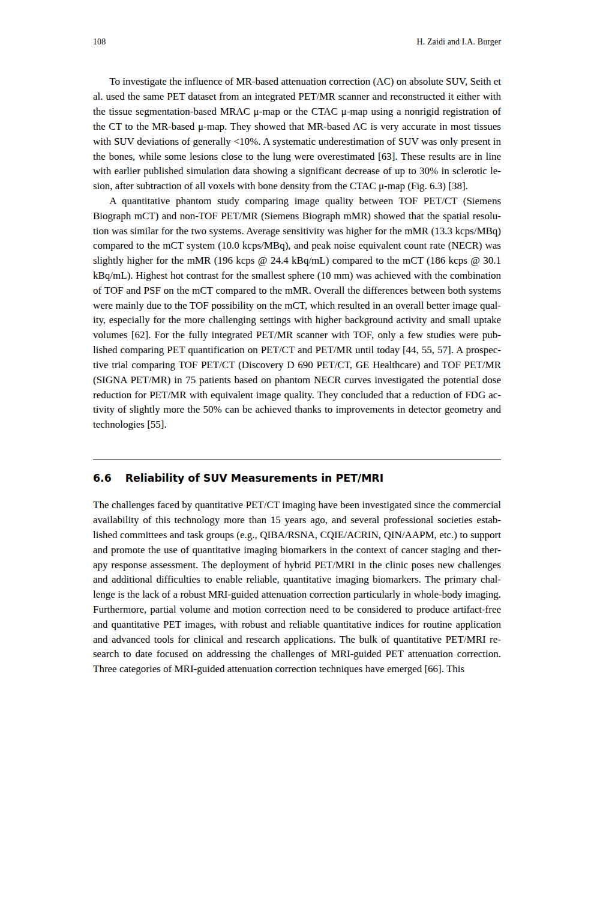108 H. Zaidi and I.A. Burger
To investigate the influence of MR-based attenuation correction (AC) on absolute SUV, Seith et al. used the same PET dataset from an integrated PET/MR scanner and reconstructed it either with the tissue segmentation-based MRAC μ-map or the CTAC μ-map using a nonrigid registration of the CT to the MR-based μ-map. They showed that MR-based AC is very accurate in most tissues with SUV deviations of generally <10%. A systematic underestimation of SUV was only present in the bones, while some lesions close to the lung were overestimated [63]. These results are in line with earlier published simulation data showing a significant decrease of up to 30% in sclerotic lesion, after subtraction of all voxels with bone density from the CTAC μ-map (Fig. 6.3) [38].
A quantitative phantom study comparing image quality between TOF PET/CT (Siemens Biograph mCT) and non-TOF PET/MR (Siemens Biograph mMR) showed that the spatial resolution was similar for the two systems. Average sensitivity was higher for the mMR (13.3 kcps/MBq) compared to the mCT system (10.0 kcps/MBq), and peak noise equivalent count rate (NECR) was slightly higher for the mMR (196 kcps @ 24.4 kBq/mL) compared to the mCT (186 kcps @ 30.1 kBq/mL). Highest hot contrast for the smallest sphere (10 mm) was achieved with the combination of TOF and PSF on the mCT compared to the mMR. Overall the differences between both systems were mainly due to the TOF possibility on the mCT, which resulted in an overall better image quality, especially for the more challenging settings with higher background activity and small uptake volumes [62]. For the fully integrated PET/MR scanner with TOF, only a few studies were published comparing PET quantification on PET/CT and PET/MR until today [44, 55, 57]. A prospective trial comparing TOF PET/CT (Discovery D 690 PET/CT, GE Healthcare) and TOF PET/MR (SIGNA PET/MR) in 75 patients based on phantom NECR curves investigated the potential dose reduction for PET/MR with equivalent image quality. They concluded that a reduction of FDG activity of slightly more the 50% can be achieved thanks to improvements in detector geometry and technologies [55].
6.6 Reliability of SUV Measurements in PET/MRI
The challenges faced by quantitative PET/CT imaging have been investigated since the commercial availability of this technology more than 15 years ago, and several professional societies established committees and task groups (e.g., QIBA/RSNA, CQIE/ACRIN, QIN/AAPM, etc.) to support and promote the use of quantitative imaging biomarkers in the context of cancer staging and therapy response assessment. The deployment of hybrid PET/MRI in the clinic poses new challenges and additional difficulties to enable reliable, quantitative imaging biomarkers. The primary challenge is the lack of a robust MRI-guided attenuation correction particularly in whole-body imaging. Furthermore, partial volume and motion correction need to be considered to produce artifact-free and quantitative PET images, with robust and reliable quantitative indices for routine application and advanced tools for clinical and research applications. The bulk of quantitative PET/MRI research to date focused on addressing the challenges of MRI-guided PET attenuation correction. Three categories of MRI-guided attenuation correction techniques have emerged [66]. This